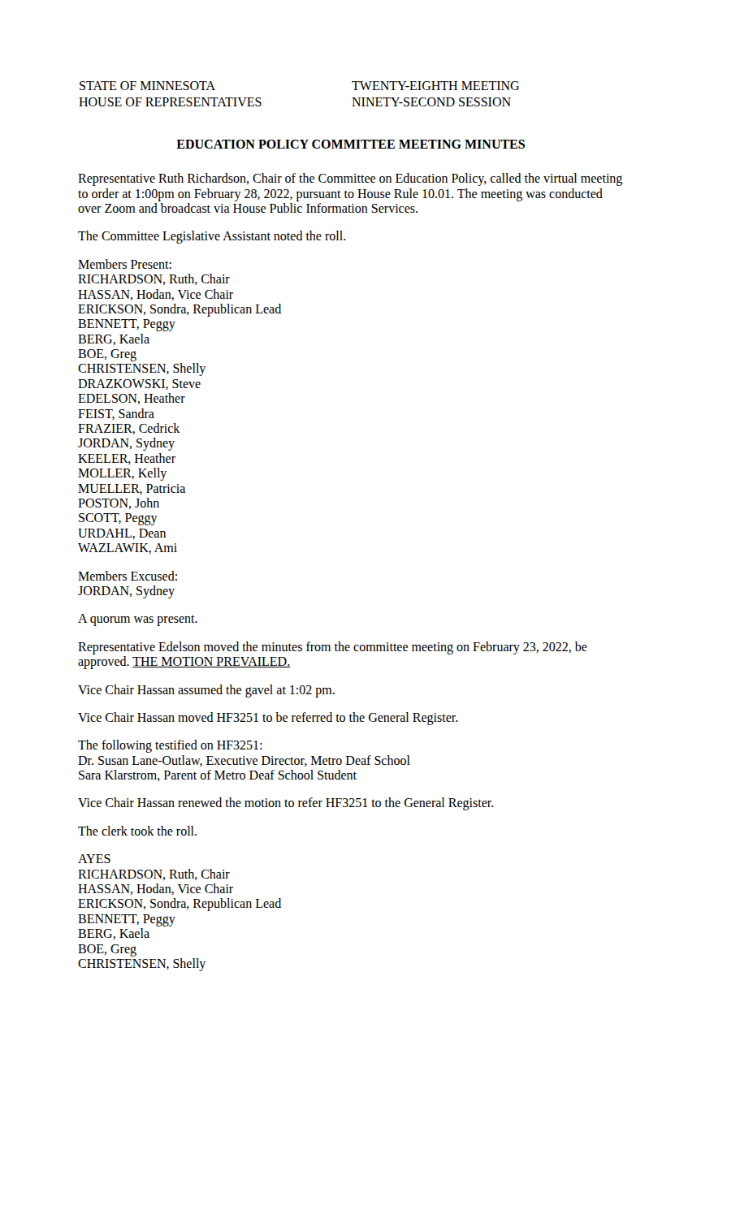| STATE OF MINNESOTA | TWENTY-EIGHTH MEETING |
| HOUSE OF REPRESENTATIVES | NINETY-SECOND SESSION |
EDUCATION POLICY COMMITTEE MEETING MINUTES
Representative Ruth Richardson, Chair of the Committee on Education Policy, called the virtual meeting to order at 1:00pm on February 28, 2022, pursuant to House Rule 10.01. The meeting was conducted over Zoom and broadcast via House Public Information Services.
The Committee Legislative Assistant noted the roll.
Members Present:
RICHARDSON, Ruth, Chair
HASSAN, Hodan, Vice Chair
ERICKSON, Sondra, Republican Lead
BENNETT, Peggy
BERG, Kaela
BOE, Greg
CHRISTENSEN, Shelly
DRAZKOWSKI, Steve
EDELSON, Heather
FEIST, Sandra
FRAZIER, Cedrick
JORDAN, Sydney
KEELER, Heather
MOLLER, Kelly
MUELLER, Patricia
POSTON, John
SCOTT, Peggy
URDAHL, Dean
WAZLAWIK, Ami
Members Excused:
JORDAN, Sydney
A quorum was present.
Representative Edelson moved the minutes from the committee meeting on February 23, 2022, be approved. THE MOTION PREVAILED.
Vice Chair Hassan assumed the gavel at 1:02 pm.
Vice Chair Hassan moved HF3251 to be referred to the General Register.
The following testified on HF3251:
Dr. Susan Lane-Outlaw, Executive Director, Metro Deaf School
Sara Klarstrom, Parent of Metro Deaf School Student
Vice Chair Hassan renewed the motion to refer HF3251 to the General Register.
The clerk took the roll.
AYES
RICHARDSON, Ruth, Chair
HASSAN, Hodan, Vice Chair
ERICKSON, Sondra, Republican Lead
BENNETT, Peggy
BERG, Kaela
BOE, Greg
CHRISTENSEN, Shelly